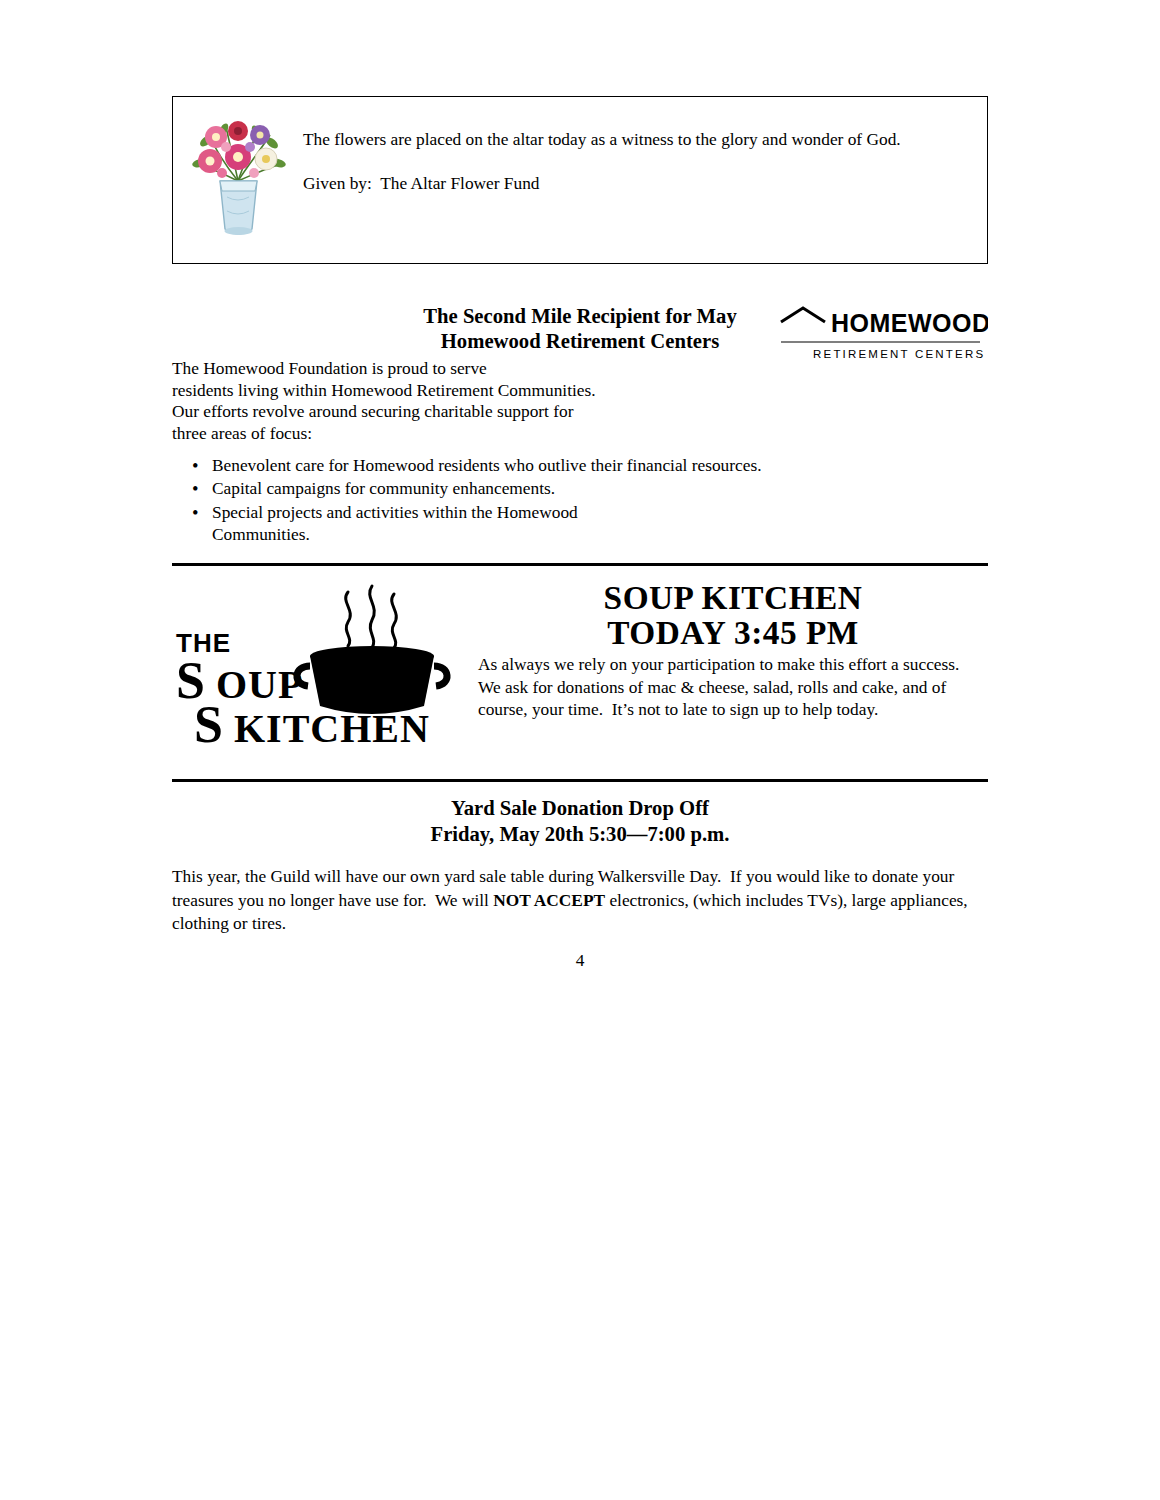The flowers are placed on the altar today as a witness to the glory and wonder of God.
Given by: The Altar Flower Fund
The Second Mile Recipient for May Homewood Retirement Centers
HOMEWOOD RETIREMENT CENTERS
The Homewood Foundation is proud to serve
residents living within Homewood Retirement Communities.
Our efforts revolve around securing charitable support for
three areas of focus:
Benevolent care for Homewood residents who outlive their financial resources.
Capital campaigns for community enhancements.
Special projects and activities within the Homewood
Communities.
THE S OUP S KITCHEN
SOUP KITCHEN TODAY 3:45 PM
As always we rely on your participation to make this effort a success. We ask for donations of mac & cheese, salad, rolls and cake, and of course, your time. It’s not to late to sign up to help today.
Yard Sale Donation Drop Off Friday, May 20th 5:30—7:00 p.m.
This year, the Guild will have our own yard sale table during Walkersville Day. If you would like to donate your treasures you no longer have use for. We will NOT ACCEPT electronics, (which includes TVs), large appliances, clothing or tires.
4